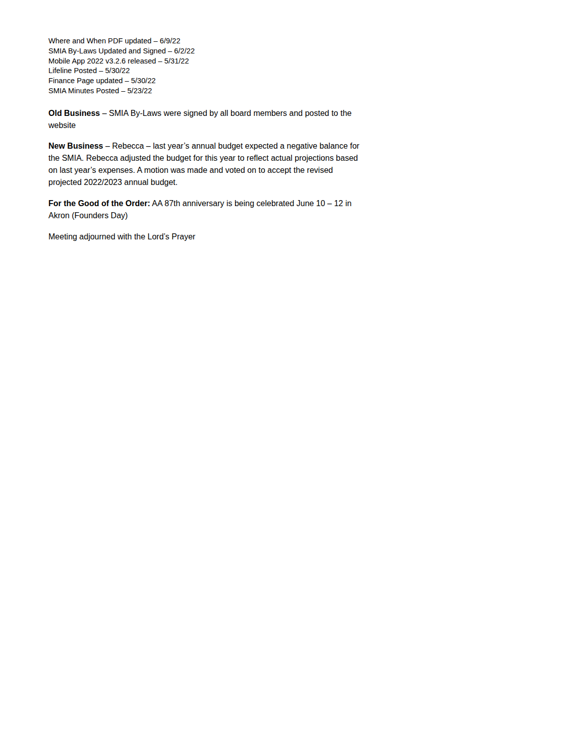Where and When PDF updated – 6/9/22
SMIA By-Laws Updated and Signed – 6/2/22
Mobile App 2022 v3.2.6 released – 5/31/22
Lifeline Posted – 5/30/22
Finance Page updated – 5/30/22
SMIA Minutes Posted – 5/23/22
Old Business – SMIA By-Laws were signed by all board members and posted to the website
New Business – Rebecca – last year’s annual budget expected a negative balance for the SMIA. Rebecca adjusted the budget for this year to reflect actual projections based on last year’s expenses. A motion was made and voted on to accept the revised projected 2022/2023 annual budget.
For the Good of the Order: AA 87th anniversary is being celebrated June 10 – 12 in Akron (Founders Day)
Meeting adjourned with the Lord’s Prayer